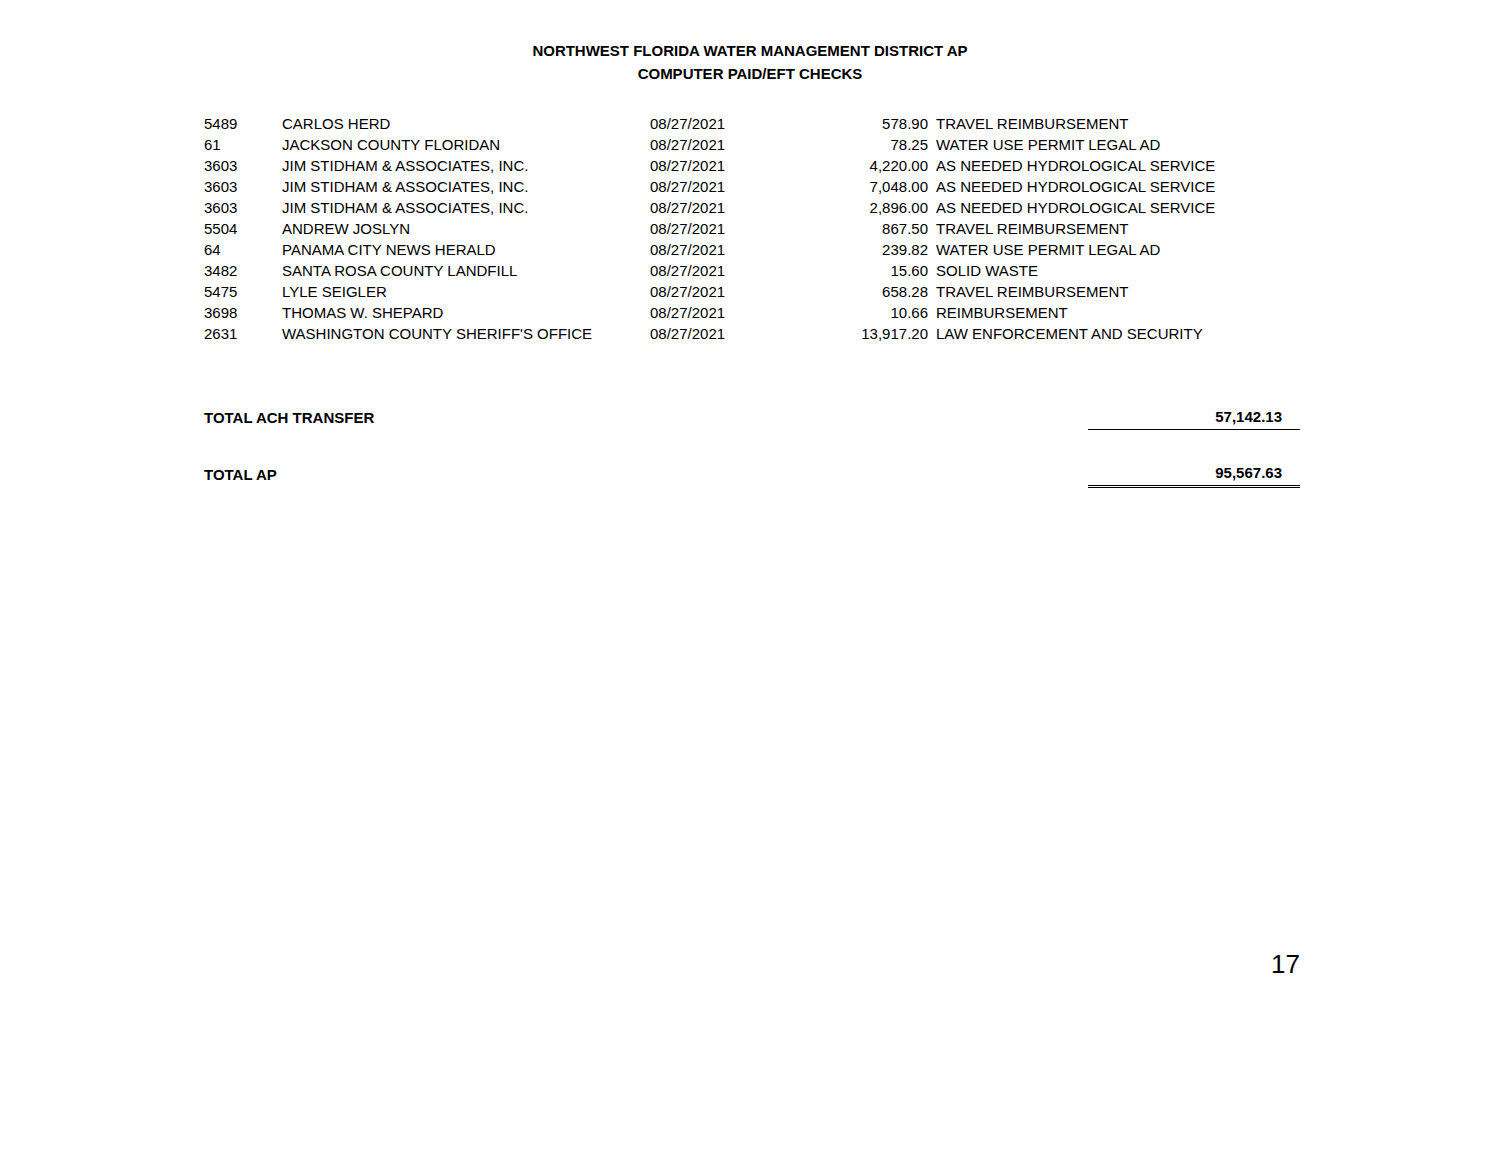NORTHWEST FLORIDA WATER MANAGEMENT DISTRICT AP COMPUTER PAID/EFT CHECKS
| 5489 | CARLOS HERD | 08/27/2021 | 578.90 | TRAVEL REIMBURSEMENT |
| 61 | JACKSON COUNTY FLORIDAN | 08/27/2021 | 78.25 | WATER USE PERMIT LEGAL AD |
| 3603 | JIM STIDHAM & ASSOCIATES, INC. | 08/27/2021 | 4,220.00 | AS NEEDED HYDROLOGICAL SERVICE |
| 3603 | JIM STIDHAM & ASSOCIATES, INC. | 08/27/2021 | 7,048.00 | AS NEEDED HYDROLOGICAL SERVICE |
| 3603 | JIM STIDHAM & ASSOCIATES, INC. | 08/27/2021 | 2,896.00 | AS NEEDED HYDROLOGICAL SERVICE |
| 5504 | ANDREW JOSLYN | 08/27/2021 | 867.50 | TRAVEL REIMBURSEMENT |
| 64 | PANAMA CITY NEWS HERALD | 08/27/2021 | 239.82 | WATER USE PERMIT LEGAL AD |
| 3482 | SANTA ROSA COUNTY LANDFILL | 08/27/2021 | 15.60 | SOLID WASTE |
| 5475 | LYLE SEIGLER | 08/27/2021 | 658.28 | TRAVEL REIMBURSEMENT |
| 3698 | THOMAS W. SHEPARD | 08/27/2021 | 10.66 | REIMBURSEMENT |
| 2631 | WASHINGTON COUNTY SHERIFF'S OFFICE | 08/27/2021 | 13,917.20 | LAW ENFORCEMENT AND SECURITY |
| TOTAL ACH TRANSFER | | 57,142.13 |
| TOTAL AP | | 95,567.63 |
17